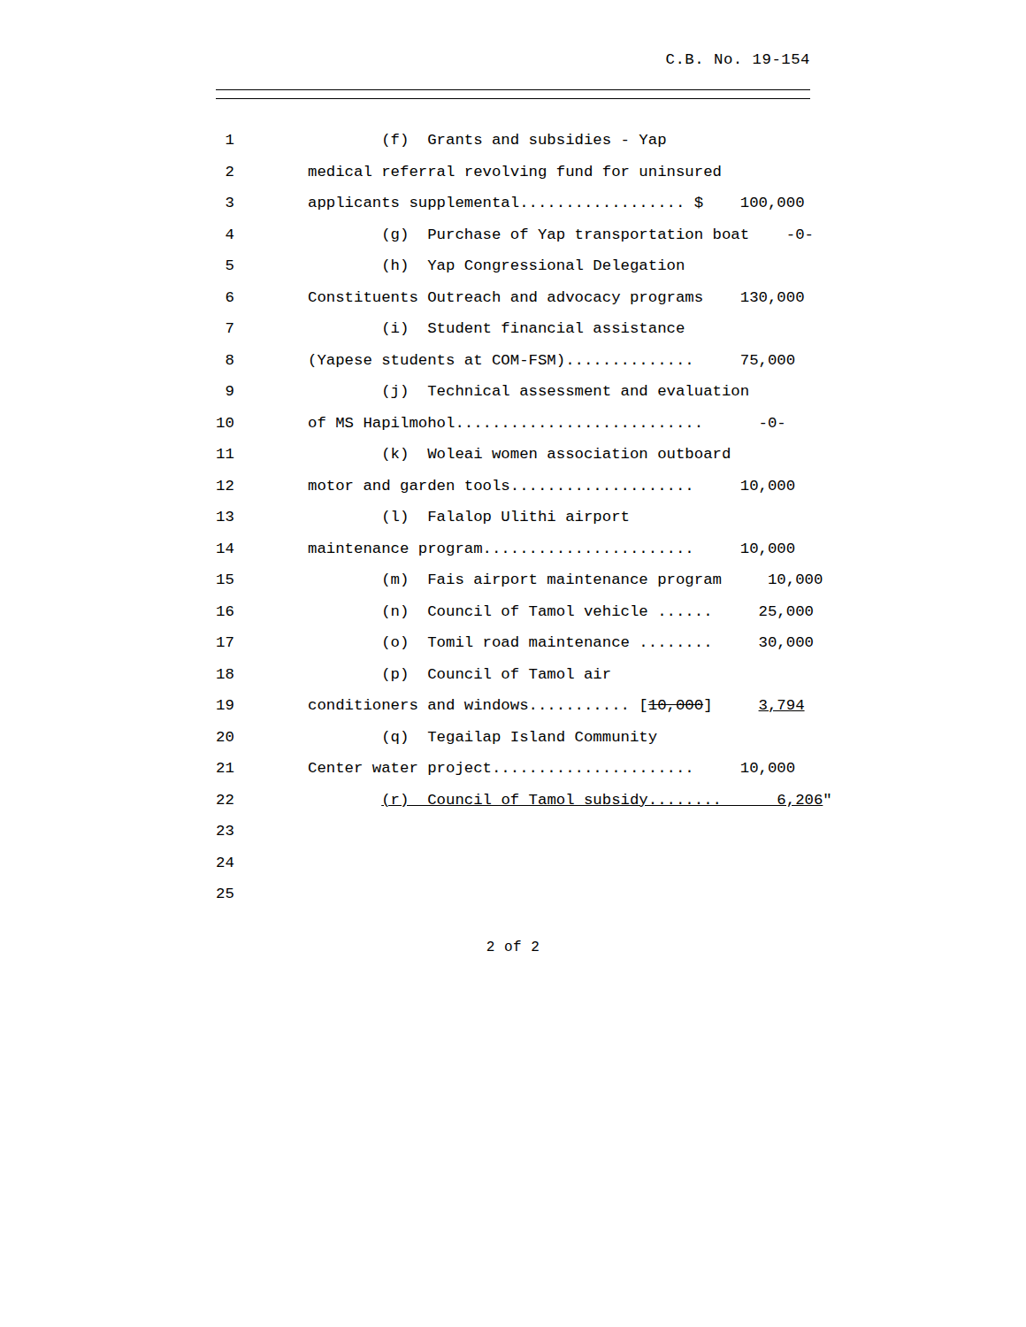C.B. No. 19-154
| 1 | (f) Grants and subsidies - Yap |
| 2 | medical referral revolving fund for uninsured |
| 3 | applicants supplemental.................. $ 100,000 |
| 4 | (g) Purchase of Yap transportation boat -0- |
| 5 | (h) Yap Congressional Delegation |
| 6 | Constituents Outreach and advocacy programs 130,000 |
| 7 | (i) Student financial assistance |
| 8 | (Yapese students at COM-FSM).............. 75,000 |
| 9 | (j) Technical assessment and evaluation |
| 10 | of MS Hapilmohol........................... -0- |
| 11 | (k) Woleai women association outboard |
| 12 | motor and garden tools.................... 10,000 |
| 13 | (l) Falalop Ulithi airport |
| 14 | maintenance program....................... 10,000 |
| 15 | (m) Fais airport maintenance program 10,000 |
| 16 | (n) Council of Tamol vehicle ...... 25,000 |
| 17 | (o) Tomil road maintenance ........ 30,000 |
| 18 | (p) Council of Tamol air |
| 19 | conditioners and windows........... [ 10,000 ] 3,794 |
| 20 | (q) Tegailap Island Community |
| 21 | Center water project...................... 10,000 |
| 22 | (r) Council of Tamol subsidy........ 6,206 " |
| 23 | |
| 24 | |
| 25 | |
2 of 2